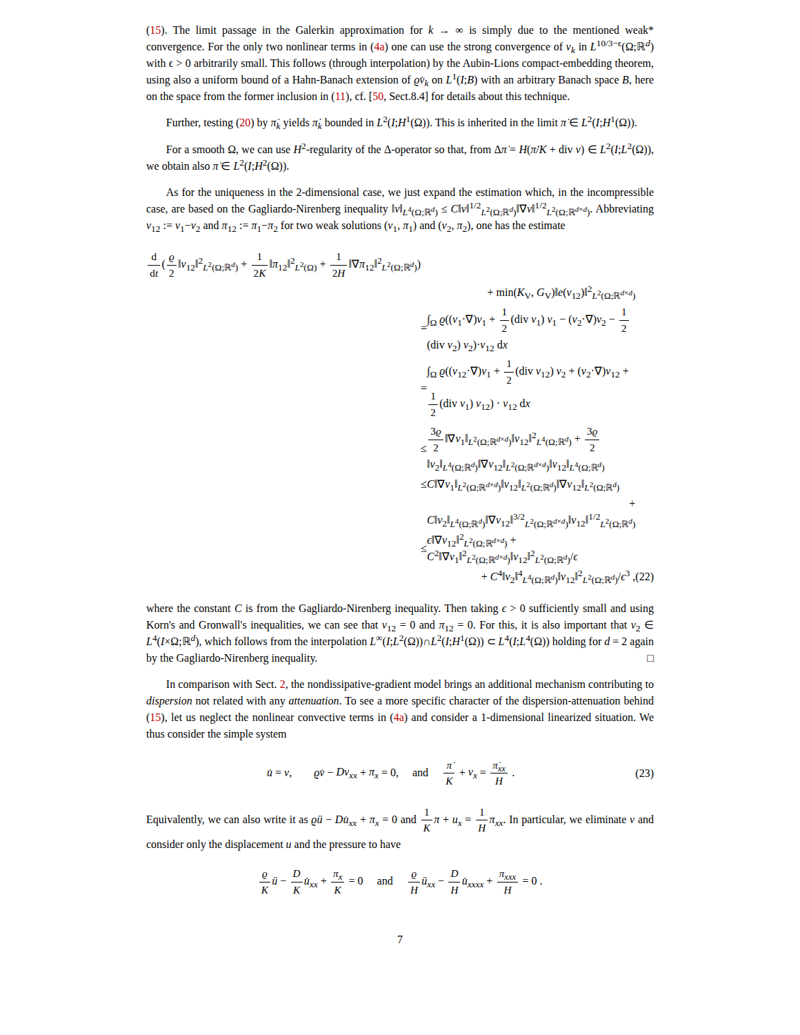(15). The limit passage in the Galerkin approximation for k → ∞ is simply due to the mentioned weak* convergence. For the only two nonlinear terms in (4a) one can use the strong convergence of vk in L10/3−ϵ(Ω;ℝd) with ϵ > 0 arbitrarily small. This follows (through interpolation) by the Aubin-Lions compact-embedding theorem, using also a uniform bound of a Hahn-Banach extension of ϱv̇k on L1(I;B) with an arbitrary Banach space B, here on the space from the former inclusion in (11), cf. [50, Sect.8.4] for details about this technique.
Further, testing (20) by π̇k yields π̇k bounded in L2(I;H1(Ω)). This is inherited in the limit π̇ ∈ L2(I;H1(Ω)).
For a smooth Ω, we can use H2-regularity of the Δ-operator so that, from Δπ̇ = H(π̇/K + div v) ∈ L2(I;L2(Ω)), we obtain also π̇ ∈ L2(I;H2(Ω)).
As for the uniqueness in the 2-dimensional case, we just expand the estimation which, in the incompressible case, are based on the Gagliardo-Nirenberg inequality ‖v‖L4(Ω;ℝd) ≤ C‖v‖1/2L2(Ω;ℝd)‖∇v‖1/2L2(Ω;ℝd×d). Abbreviating v12 := v1−v2 and π12 := π1−π2 for two weak solutions (v1, π1) and (v2, π2), one has the estimate
| d d t ( ϱ 2 ‖ v 12 ‖ 2 L 2 (Ω;ℝ d ) + 1 2 K ‖ π 12 ‖ 2 L 2 (Ω) + 1 2 H ‖∇ π 12 ‖ 2 L 2 (Ω;ℝ d ) ) | | | |
| | | + min( K V , G V )‖ e ( v 12 )‖ 2 L 2 (Ω;ℝ d × d ) | |
| | = | ∫ Ω ϱ (( v 1 ·∇) v 1 + 1 2 (div v 1 ) v 1 − ( v 2 ·∇) v 2 − 1 2 (div v 2 ) v 2 )· v 12 d x | |
| | = | ∫ Ω ϱ (( v 12 ·∇) v 1 + 1 2 (div v 12 ) v 2 + ( v 2 ·∇) v 12 + 1 2 (div v 1 ) v 12 ) · v 12 d x | |
| | ≤ | 3 ϱ 2 ‖∇ v 1 ‖ L 2 (Ω;ℝ d × d ) ‖ v 12 ‖ 2 L 4 (Ω;ℝ d ) + 3 ϱ 2 ‖ v 2 ‖ L 4 (Ω;ℝ d ) ‖∇ v 12 ‖ L 2 (Ω;ℝ d × d ) ‖ v 12 ‖ L 4 (Ω;ℝ d ) | |
| | ≤ | C ‖∇ v 1 ‖ L 2 (Ω;ℝ d × d ) ‖ v 12 ‖ L 2 (Ω;ℝ d ) ‖∇ v 12 ‖ L 2 (Ω;ℝ d ) | |
| | | + C ‖ v 2 ‖ L 4 (Ω;ℝ d ) ‖∇ v 12 ‖ 3/2 L 2 (Ω;ℝ d × d ) ‖ v 12 ‖ 1/2 L 2 (Ω;ℝ d ) | |
| | ≤ | ϵ ‖∇ v 12 ‖ 2 L 2 (Ω;ℝ d × d ) + C 2 ‖∇ v 1 ‖ 2 L 2 (Ω;ℝ d × d ) ‖ v 12 ‖ 2 L 2 (Ω;ℝ d ) / ϵ | |
| | | + C 4 ‖ v 2 ‖ 4 L 4 (Ω;ℝ d ) ‖ v 12 ‖ 2 L 2 (Ω;ℝ d ) / ϵ 3 , | (22) |
where the constant C is from the Gagliardo-Nirenberg inequality. Then taking ϵ > 0 sufficiently small and using Korn's and Gronwall's inequalities, we can see that v12 = 0 and π12 = 0. For this, it is also important that v2 ∈ L4(I×Ω;ℝd), which follows from the interpolation L∞(I;L2(Ω))∩L2(I;H1(Ω)) ⊂ L4(I;L4(Ω)) holding for d = 2 again by the Gagliardo-Nirenberg inequality. □
In comparison with Sect. 2, the nondissipative-gradient model brings an additional mechanism contributing to dispersion not related with any attenuation. To see a more specific character of the dispersion-attenuation behind (15), let us neglect the nonlinear convective terms in (4a) and consider a 1-dimensional linearized situation. We thus consider the simple system
| u̇ = v , ϱv̇ − Dv xx + π x = 0, and π̇ K + v x = π̇ xx H . | (23) |
Equivalently, we can also write it as ϱü − Du̇xx + πx = 0 and 1 K π + ux = 1 H πxx. In particular, we eliminate v and consider only the displacement u and the pressure to have
ϱK ü − DK u̇xx + πx K = 0 and ϱH üxx − DH u̇xxxx + πxxx H = 0 .
7